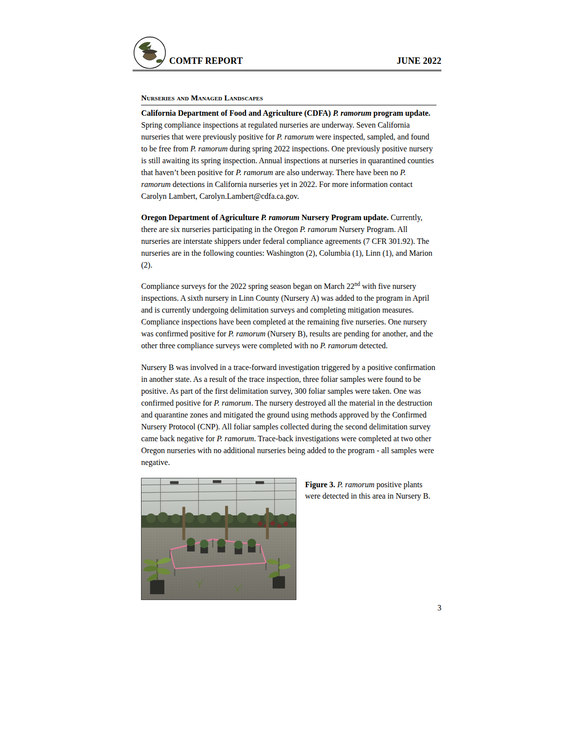COMTF REPORT
JUNE 2022
Nurseries and Managed Landscapes
California Department of Food and Agriculture (CDFA) P. ramorum program update. Spring compliance inspections at regulated nurseries are underway. Seven California nurseries that were previously positive for P. ramorum were inspected, sampled, and found to be free from P. ramorum during spring 2022 inspections. One previously positive nursery is still awaiting its spring inspection. Annual inspections at nurseries in quarantined counties that haven’t been positive for P. ramorum are also underway. There have been no P. ramorum detections in California nurseries yet in 2022. For more information contact Carolyn Lambert, Carolyn.Lambert@cdfa.ca.gov.
Oregon Department of Agriculture P. ramorum Nursery Program update. Currently, there are six nurseries participating in the Oregon P. ramorum Nursery Program. All nurseries are interstate shippers under federal compliance agreements (7 CFR 301.92). The nurseries are in the following counties: Washington (2), Columbia (1), Linn (1), and Marion (2).
Compliance surveys for the 2022 spring season began on March 22nd with five nursery inspections. A sixth nursery in Linn County (Nursery A) was added to the program in April and is currently undergoing delimitation surveys and completing mitigation measures. Compliance inspections have been completed at the remaining five nurseries. One nursery was confirmed positive for P. ramorum (Nursery B), results are pending for another, and the other three compliance surveys were completed with no P. ramorum detected.
Nursery B was involved in a trace-forward investigation triggered by a positive confirmation in another state. As a result of the trace inspection, three foliar samples were found to be positive. As part of the first delimitation survey, 300 foliar samples were taken. One was confirmed positive for P. ramorum. The nursery destroyed all the material in the destruction and quarantine zones and mitigated the ground using methods approved by the Confirmed Nursery Protocol (CNP). All foliar samples collected during the second delimitation survey came back negative for P. ramorum. Trace-back investigations were completed at two other Oregon nurseries with no additional nurseries being added to the program - all samples were negative.
Figure 3. P. ramorum positive plants were detected in this area in Nursery B.
3